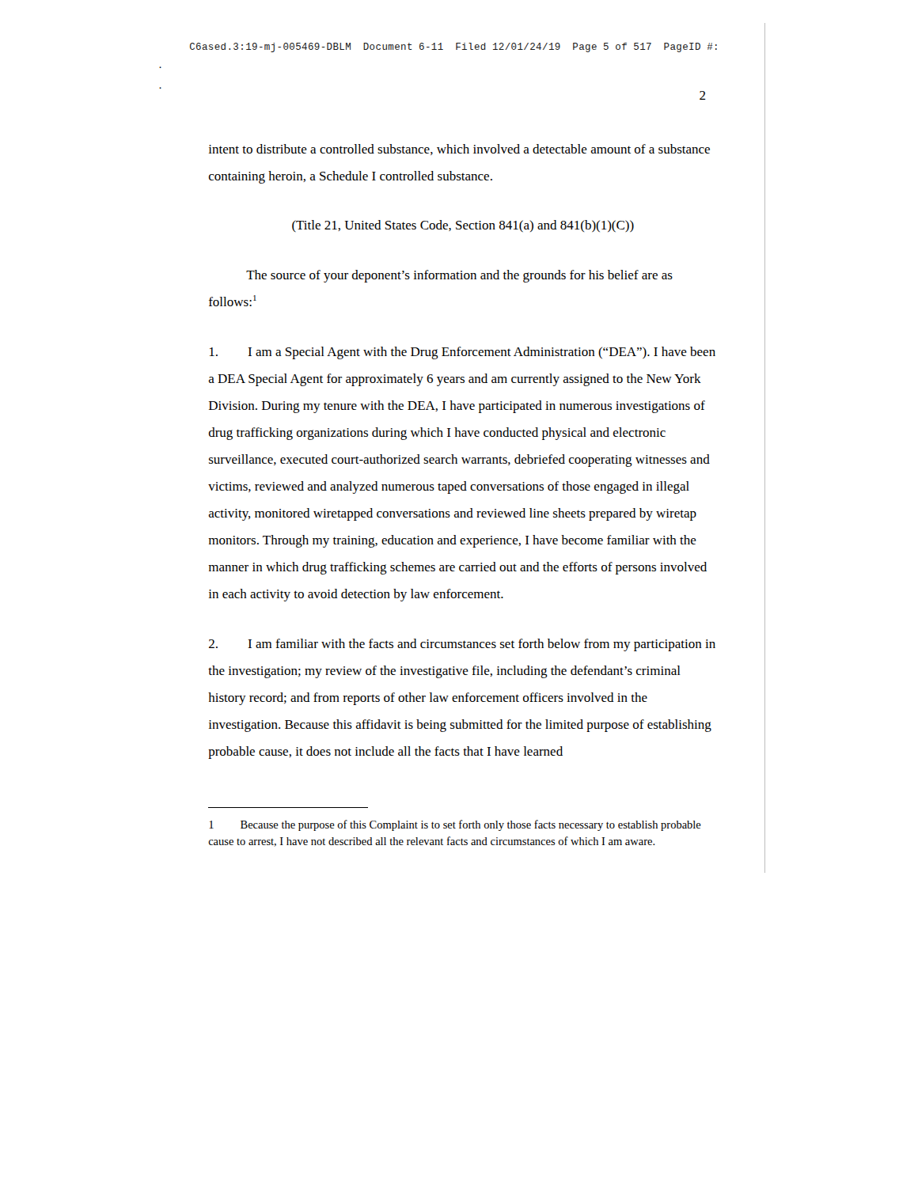.
.
C 6 a s e d . 3 : 1 9 - m j - 0 0 5 4 6 9 - D B L M  D o c u m e n t  6 - 1 1  F i l e d  1 2 / 0 1 / 2 4 / 1 9  P a g e  5  o f  5 1 7  P a g e I D  # : 1 3 8
2
intent to distribute a controlled substance, which involved a detectable amount of a substance containing heroin, a Schedule I controlled substance.
(Title 21, United States Code, Section 841(a) and 841(b)(1)(C))
The source of your deponent’s information and the grounds for his belief are as follows:1
1. I am a Special Agent with the Drug Enforcement Administration (“DEA”). I have been a DEA Special Agent for approximately 6 years and am currently assigned to the New York Division. During my tenure with the DEA, I have participated in numerous investigations of drug trafficking organizations during which I have conducted physical and electronic surveillance, executed court-authorized search warrants, debriefed cooperating witnesses and victims, reviewed and analyzed numerous taped conversations of those engaged in illegal activity, monitored wiretapped conversations and reviewed line sheets prepared by wiretap monitors. Through my training, education and experience, I have become familiar with the manner in which drug trafficking schemes are carried out and the efforts of persons involved in each activity to avoid detection by law enforcement.
2. I am familiar with the facts and circumstances set forth below from my participation in the investigation; my review of the investigative file, including the defendant’s criminal history record; and from reports of other law enforcement officers involved in the investigation. Because this affidavit is being submitted for the limited purpose of establishing probable cause, it does not include all the facts that I have learned
1 Because the purpose of this Complaint is to set forth only those facts necessary to establish probable cause to arrest, I have not described all the relevant facts and circumstances of which I am aware.